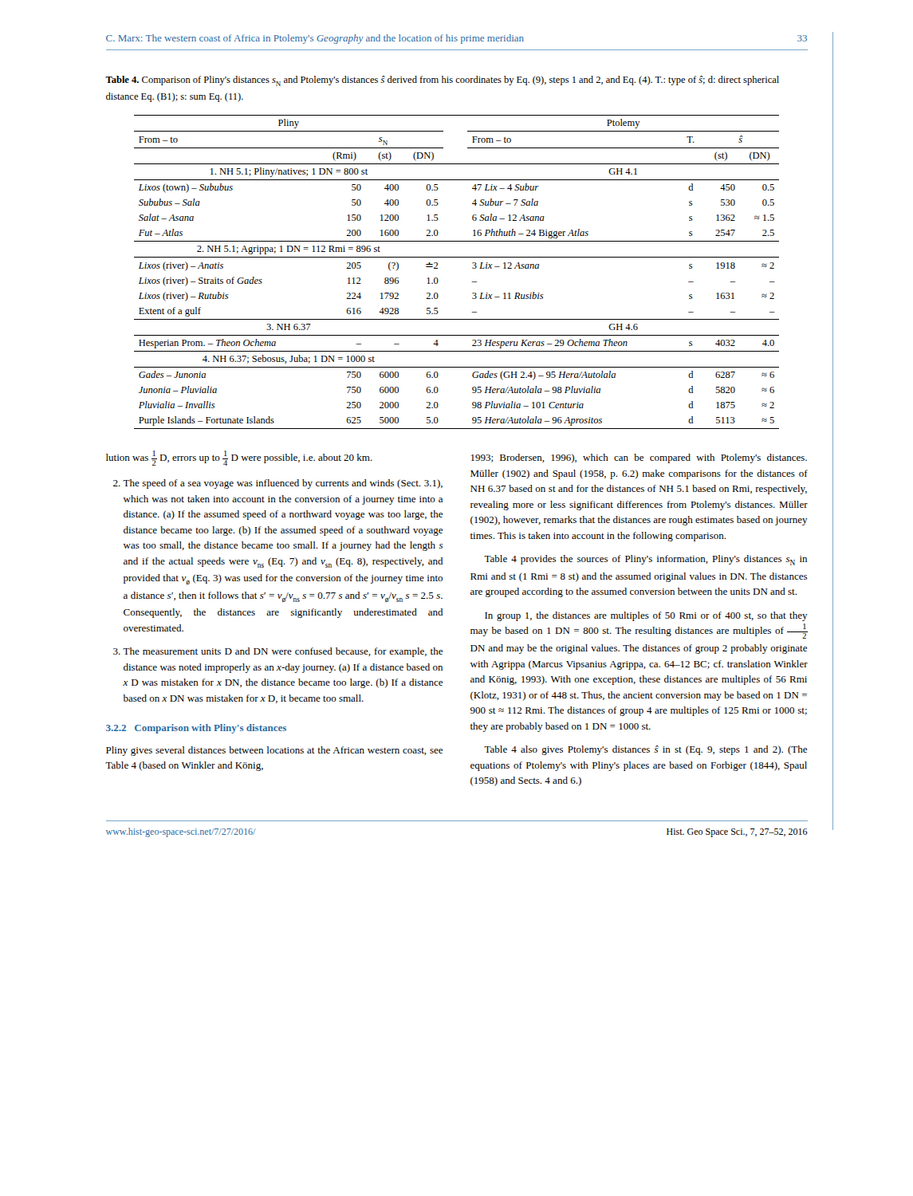C. Marx: The western coast of Africa in Ptolemy's Geography and the location of his prime meridian
33
Table 4. Comparison of Pliny's distances sN and Ptolemy's distances ŝ derived from his coordinates by Eq. (9), steps 1 and 2, and Eq. (4). T.: type of ŝ; d: direct spherical distance Eq. (B1); s: sum Eq. (11).
| Pliny | | Ptolemy |
| From – to | s N | | From – to | T. | ŝ |
| | (Rmi) | (st) | (DN) | | | | (st) | (DN) |
| 1. NH 5.1; Pliny/natives; 1 DN = 800 st | | GH 4.1 |
| Lixos (town) – Sububus | 50 | 400 | 0.5 | | 47 Lix – 4 Subur | d | 450 | 0.5 |
| Sububus – Sala | 50 | 400 | 0.5 | | 4 Subur – 7 Sala | s | 530 | 0.5 |
| Salat – Asana | 150 | 1200 | 1.5 | | 6 Sala – 12 Asana | s | 1362 | ≈ 1.5 |
| Fut – Atlas | 200 | 1600 | 2.0 | | 16 Phthuth – 24 Bigger Atlas | s | 2547 | 2.5 |
| 2. NH 5.1; Agrippa; 1 DN = 112 Rmi = 896 st | | |
| Lixos (river) – Anatis | 205 | (?) | ≐2 | | 3 Lix – 12 Asana | s | 1918 | ≈ 2 |
| Lixos (river) – Straits of Gades | 112 | 896 | 1.0 | | – | – | – | – |
| Lixos (river) – Rutubis | 224 | 1792 | 2.0 | | 3 Lix – 11 Rusibis | s | 1631 | ≈ 2 |
| Extent of a gulf | 616 | 4928 | 5.5 | | – | – | – | – |
| 3. NH 6.37 | | GH 4.6 |
| Hesperian Prom. – Theon Ochema | – | – | 4 | | 23 Hesperu Keras – 29 Ochema Theon | s | 4032 | 4.0 |
| 4. NH 6.37; Sebosus, Juba; 1 DN = 1000 st | | |
| Gades – Junonia | 750 | 6000 | 6.0 | | Gades (GH 2.4) – 95 Hera/Autolala | d | 6287 | ≈ 6 |
| Junonia – Pluvialia | 750 | 6000 | 6.0 | | 95 Hera/Autolala – 98 Pluvialia | d | 5820 | ≈ 6 |
| Pluvialia – Invallis | 250 | 2000 | 2.0 | | 98 Pluvialia – 101 Centuria | d | 1875 | ≈ 2 |
| Purple Islands – Fortunate Islands | 625 | 5000 | 5.0 | | 95 Hera/Autolala – 96 Aprositos | d | 5113 | ≈ 5 |
lution was 12 D, errors up to 14 D were possible, i.e. about 20 km.
The speed of a sea voyage was influenced by currents and winds (Sect. 3.1), which was not taken into account in the conversion of a journey time into a distance. (a) If the assumed speed of a northward voyage was too large, the distance became too large. (b) If the assumed speed of a southward voyage was too small, the distance became too small. If a journey had the length s and if the actual speeds were vns (Eq. 7) and vsn (Eq. 8), respectively, and provided that vø (Eq. 3) was used for the conversion of the journey time into a distance s′, then it follows that s′ = vø/vns s = 0.77 s and s′ = vø/vsn s = 2.5 s. Consequently, the distances are significantly underestimated and overestimated.
The measurement units D and DN were confused because, for example, the distance was noted improperly as an x-day journey. (a) If a distance based on x D was mistaken for x DN, the distance became too large. (b) If a distance based on x DN was mistaken for x D, it became too small.
3.2.2 Comparison with Pliny's distances
Pliny gives several distances between locations at the African western coast, see Table 4 (based on Winkler and König,
1993; Brodersen, 1996), which can be compared with Ptolemy's distances. Müller (1902) and Spaul (1958, p. 6.2) make comparisons for the distances of NH 6.37 based on st and for the distances of NH 5.1 based on Rmi, respectively, revealing more or less significant differences from Ptolemy's distances. Müller (1902), however, remarks that the distances are rough estimates based on journey times. This is taken into account in the following comparison.
Table 4 provides the sources of Pliny's information, Pliny's distances sN in Rmi and st (1 Rmi = 8 st) and the assumed original values in DN. The distances are grouped according to the assumed conversion between the units DN and st.
In group 1, the distances are multiples of 50 Rmi or of 400 st, so that they may be based on 1 DN = 800 st. The resulting distances are multiples of 12 DN and may be the original values. The distances of group 2 probably originate with Agrippa (Marcus Vipsanius Agrippa, ca. 64–12 BC; cf. translation Winkler and König, 1993). With one exception, these distances are multiples of 56 Rmi (Klotz, 1931) or of 448 st. Thus, the ancient conversion may be based on 1 DN = 900 st ≈ 112 Rmi. The distances of group 4 are multiples of 125 Rmi or 1000 st; they are probably based on 1 DN = 1000 st.
Table 4 also gives Ptolemy's distances ŝ in st (Eq. 9, steps 1 and 2). (The equations of Ptolemy's with Pliny's places are based on Forbiger (1844), Spaul (1958) and Sects. 4 and 6.)
www.hist-geo-space-sci.net/7/27/2016/
Hist. Geo Space Sci., 7, 27–52, 2016